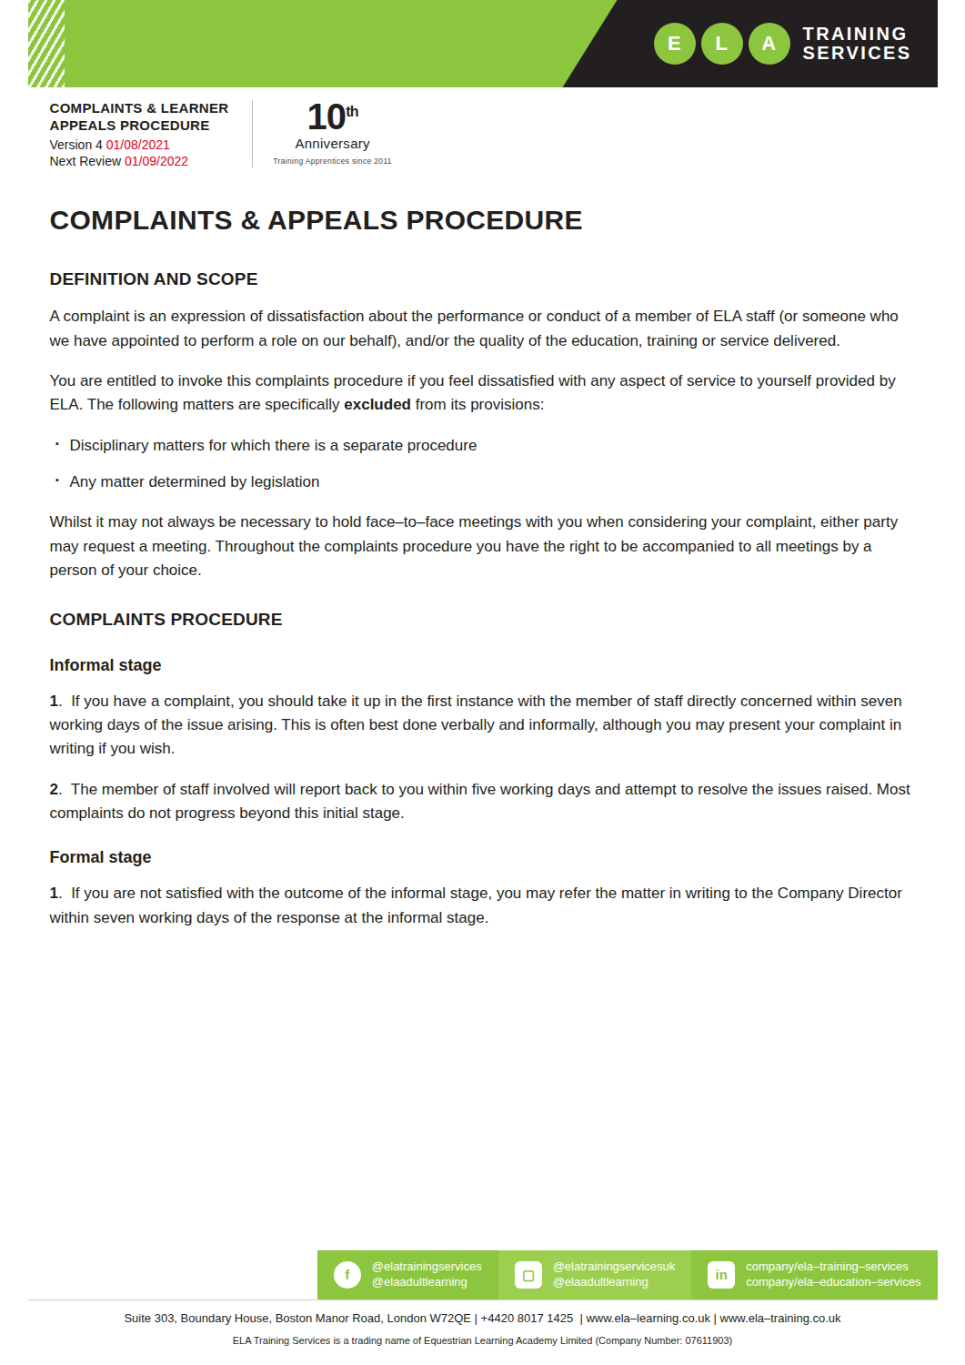E
L
A
Training Services
Complaints & Learner
Appeals Procedure
Version 4 01/08/2021
Next Review 01/09/2022
10th
Anniversary
Training Apprentices since 2011
Complaints & Appeals Procedure
Definition and Scope
A complaint is an expression of dissatisfaction about the performance or conduct of a member of ELA staff (or someone who we have appointed to perform a role on our behalf), and/or the quality of the education, training or service delivered.
You are entitled to invoke this complaints procedure if you feel dissatisfied with any aspect of service to yourself provided by ELA. The following matters are specifically excluded from its provisions:
Disciplinary matters for which there is a separate procedure
Any matter determined by legislation
Whilst it may not always be necessary to hold face–to–face meetings with you when considering your complaint, either party may request a meeting. Throughout the complaints procedure you have the right to be accompanied to all meetings by a person of your choice.
Complaints Procedure
Informal stage
1. If you have a complaint, you should take it up in the first instance with the member of staff directly concerned within seven working days of the issue arising. This is often best done verbally and informally, although you may present your complaint in writing if you wish.
2. The member of staff involved will report back to you within five working days and attempt to resolve the issues raised. Most complaints do not progress beyond this initial stage.
Formal stage
1. If you are not satisfied with the outcome of the informal stage, you may refer the matter in writing to the Company Director within seven working days of the response at the informal stage.
f
@elatrainingservices @elaadultlearning
▢
@elatrainingservicesuk @elaadultlearning
in
company/ela–training–services company/ela–education–services
Suite 303, Boundary House, Boston Manor Road, London W72QE | +4420 8017 1425 | www.ela–learning.co.uk | www.ela–training.co.uk
ELA Training Services is a trading name of Equestrian Learning Academy Limited (Company Number: 07611903)